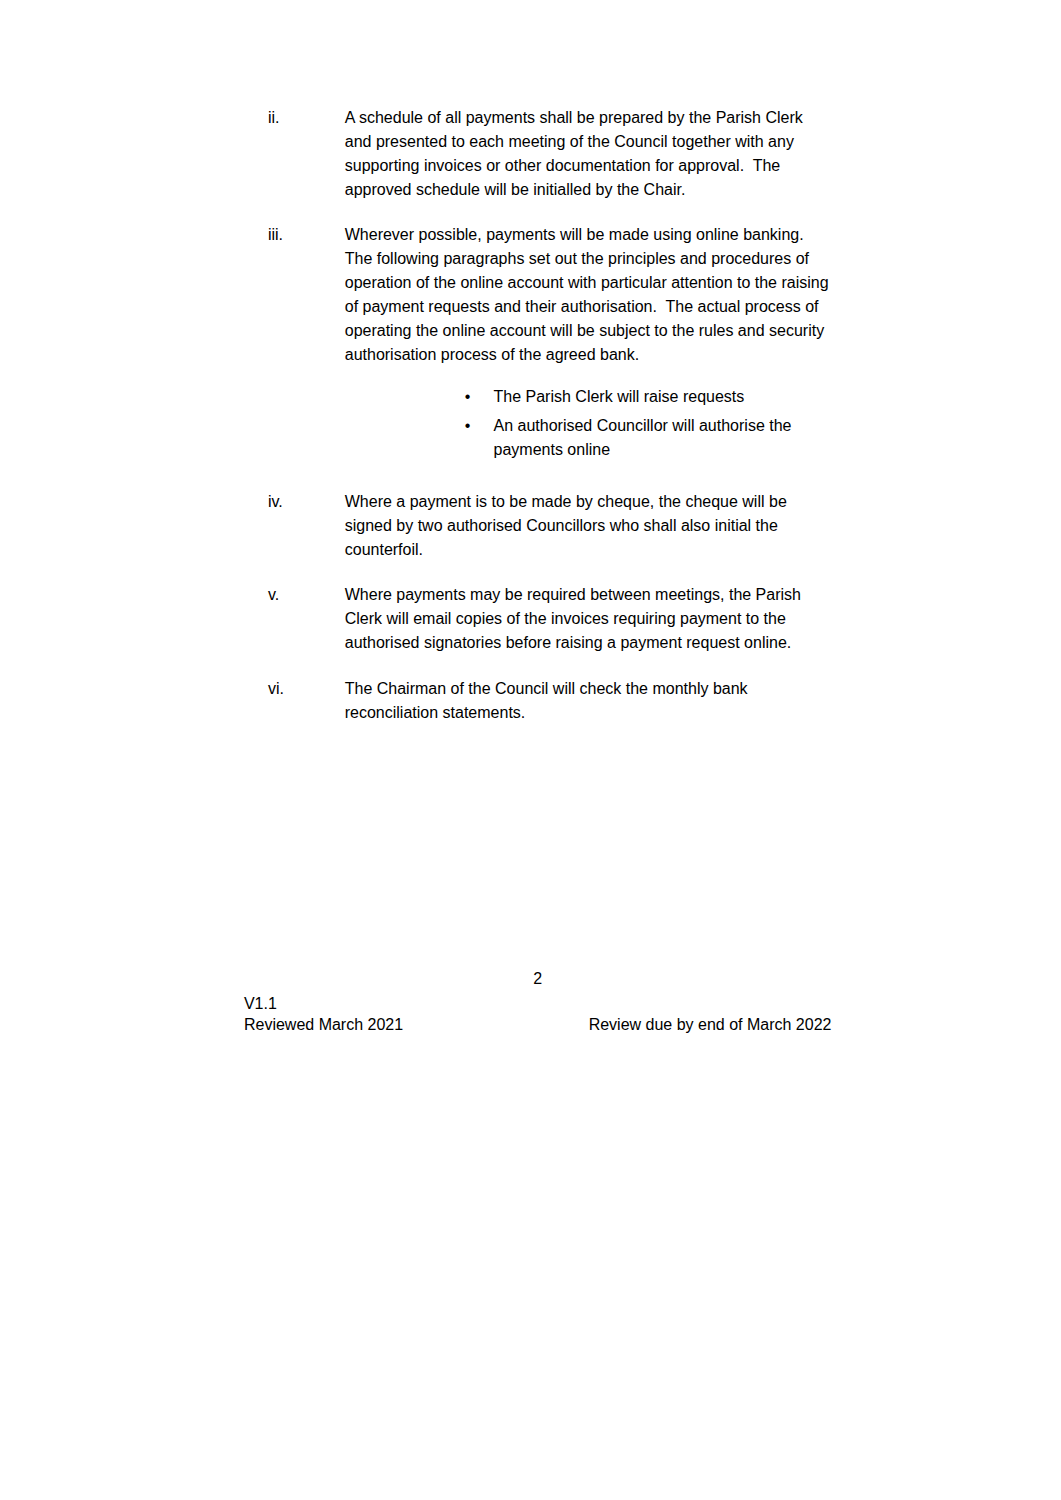ii. A schedule of all payments shall be prepared by the Parish Clerk and presented to each meeting of the Council together with any supporting invoices or other documentation for approval. The approved schedule will be initialled by the Chair.
iii. Wherever possible, payments will be made using online banking. The following paragraphs set out the principles and procedures of operation of the online account with particular attention to the raising of payment requests and their authorisation. The actual process of operating the online account will be subject to the rules and security authorisation process of the agreed bank.
The Parish Clerk will raise requests
An authorised Councillor will authorise the payments online
iv. Where a payment is to be made by cheque, the cheque will be signed by two authorised Councillors who shall also initial the counterfoil.
v. Where payments may be required between meetings, the Parish Clerk will email copies of the invoices requiring payment to the authorised signatories before raising a payment request online.
vi. The Chairman of the Council will check the monthly bank reconciliation statements.
2
V1.1
Reviewed March 2021
Review due by end of March 2022